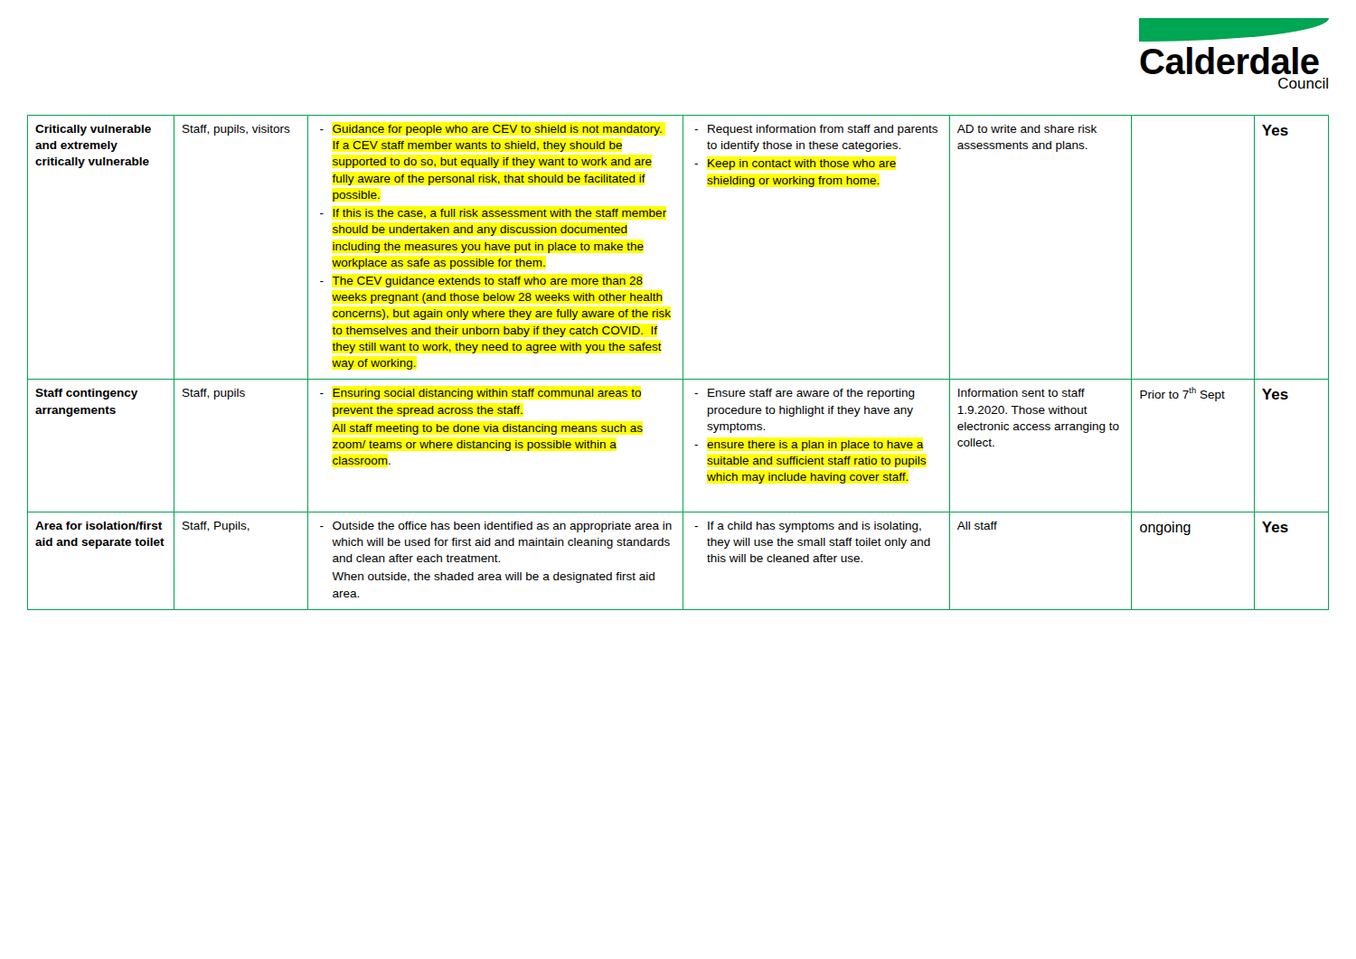Calderdale
Council
| Critically vulnerable and extremely critically vulnerable | Staff, pupils, visitors | Guidance for people who are CEV to shield is not mandatory. If a CEV staff member wants to shield, they should be supported to do so, but equally if they want to work and are fully aware of the personal risk, that should be facilitated if possible. If this is the case, a full risk assessment with the staff member should be undertaken and any discussion documented including the measures you have put in place to make the workplace as safe as possible for them. The CEV guidance extends to staff who are more than 28 weeks pregnant (and those below 28 weeks with other health concerns), but again only where they are fully aware of the risk to themselves and their unborn baby if they catch COVID. If they still want to work, they need to agree with you the safest way of working. | Request information from staff and parents to identify those in these categories. Keep in contact with those who are shielding or working from home. | AD to write and share risk assessments and plans. | | Yes |
| Staff contingency arrangements | Staff, pupils | Ensuring social distancing within staff communal areas to prevent the spread across the staff. All staff meeting to be done via distancing means such as zoom/ teams or where distancing is possible within a classroom . | Ensure staff are aware of the reporting procedure to highlight if they have any symptoms. ensure there is a plan in place to have a suitable and sufficient staff ratio to pupils which may include having cover staff. | Information sent to staff 1.9.2020. Those without electronic access arranging to collect. | Prior to 7 th Sept | Yes |
| Area for isolation/first aid and separate toilet | Staff, Pupils, | Outside the office has been identified as an appropriate area in which will be used for first aid and maintain cleaning standards and clean after each treatment. When outside, the shaded area will be a designated first aid area. | If a child has symptoms and is isolating, they will use the small staff toilet only and this will be cleaned after use. | All staff | ongoing | Yes |